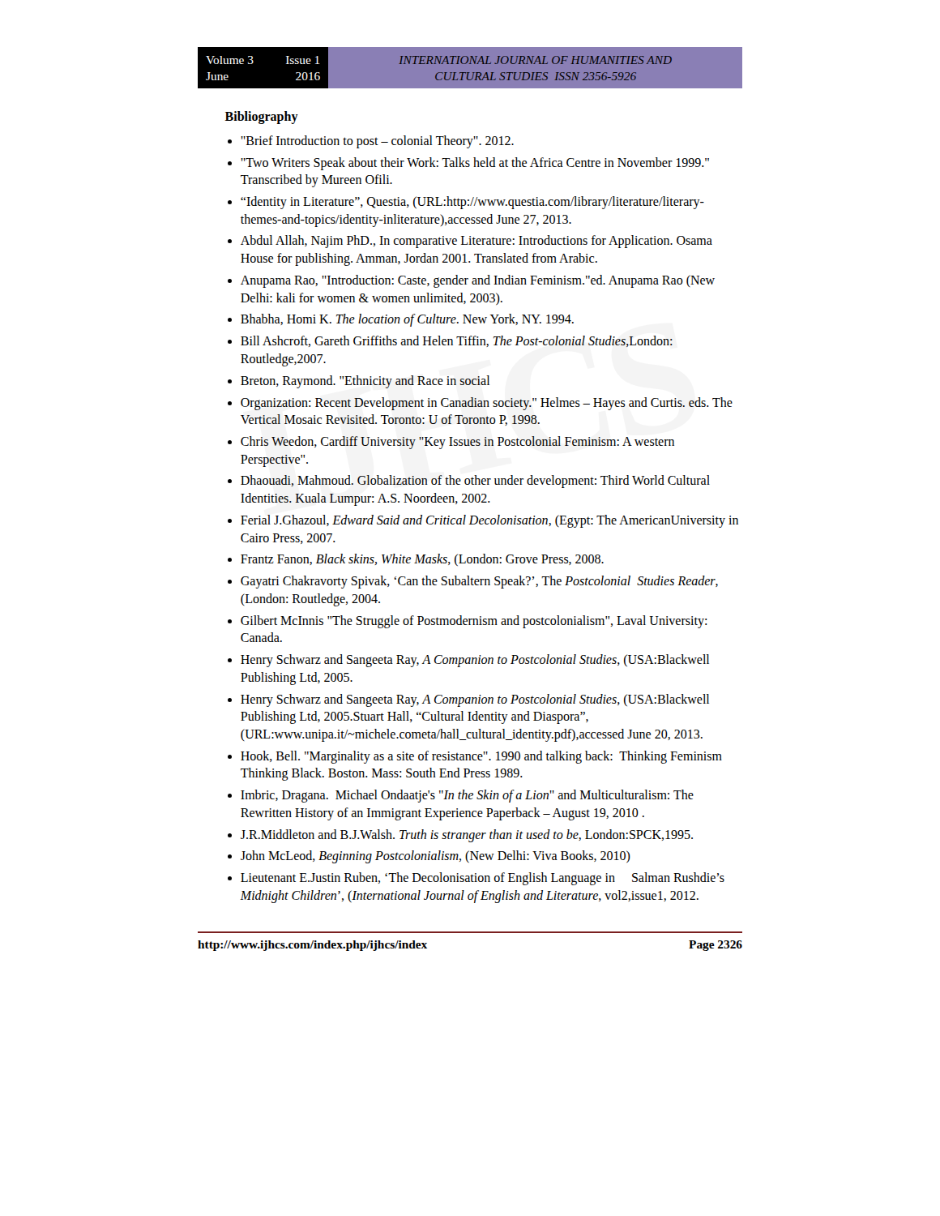IJHCS
Volume 3 Issue 1
June 2016
INTERNATIONAL JOURNAL OF HUMANITIES AND
CULTURAL STUDIES ISSN 2356-5926
Bibliography
"Brief Introduction to post – colonial Theory". 2012.
"Two Writers Speak about their Work: Talks held at the Africa Centre in November 1999." Transcribed by Mureen Ofili.
“Identity in Literature”, Questia, (URL:http://www.questia.com/library/literature/literary-themes-and-topics/identity-inliterature),accessed June 27, 2013.
Abdul Allah, Najim PhD., In comparative Literature: Introductions for Application. Osama House for publishing. Amman, Jordan 2001. Translated from Arabic.
Anupama Rao, "Introduction: Caste, gender and Indian Feminism."ed. Anupama Rao (New Delhi: kali for women & women unlimited, 2003).
Bhabha, Homi K. The location of Culture. New York, NY. 1994.
Bill Ashcroft, Gareth Griffiths and Helen Tiffin, The Post-colonial Studies,London: Routledge,2007.
Breton, Raymond. "Ethnicity and Race in social
Organization: Recent Development in Canadian society." Helmes – Hayes and Curtis. eds. The Vertical Mosaic Revisited. Toronto: U of Toronto P, 1998.
Chris Weedon, Cardiff University "Key Issues in Postcolonial Feminism: A western Perspective".
Dhaouadi, Mahmoud. Globalization of the other under development: Third World Cultural Identities. Kuala Lumpur: A.S. Noordeen, 2002.
Ferial J.Ghazoul, Edward Said and Critical Decolonisation, (Egypt: The AmericanUniversity in Cairo Press, 2007.
Frantz Fanon, Black skins, White Masks, (London: Grove Press, 2008.
Gayatri Chakravorty Spivak, ‘Can the Subaltern Speak?’, The Postcolonial Studies Reader, (London: Routledge, 2004.
Gilbert McInnis "The Struggle of Postmodernism and postcolonialism", Laval University: Canada.
Henry Schwarz and Sangeeta Ray, A Companion to Postcolonial Studies, (USA:Blackwell Publishing Ltd, 2005.
Henry Schwarz and Sangeeta Ray, A Companion to Postcolonial Studies, (USA:Blackwell Publishing Ltd, 2005.Stuart Hall, “Cultural Identity and Diaspora”,(URL:www.unipa.it/~michele.cometa/hall_cultural_identity.pdf),accessed June 20, 2013.
Hook, Bell. "Marginality as a site of resistance". 1990 and talking back: Thinking Feminism Thinking Black. Boston. Mass: South End Press 1989.
Imbric, Dragana. Michael Ondaatje's "In the Skin of a Lion" and Multiculturalism: The Rewritten History of an Immigrant Experience Paperback – August 19, 2010 .
J.R.Middleton and B.J.Walsh. Truth is stranger than it used to be, London:SPCK,1995.
John McLeod, Beginning Postcolonialism, (New Delhi: Viva Books, 2010)
Lieutenant E.Justin Ruben, ‘The Decolonisation of English Language in Salman Rushdie’s Midnight Children’, (International Journal of English and Literature, vol2,issue1, 2012.
http://www.ijhcs.com/index.php/ijhcs/index
Page 2326